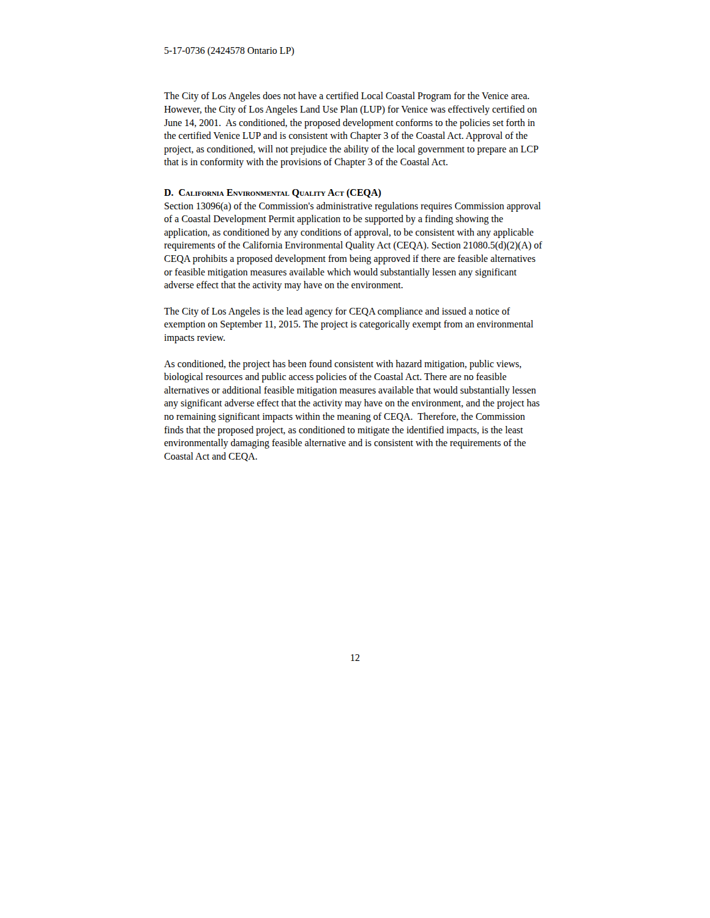5-17-0736 (2424578 Ontario LP)
The City of Los Angeles does not have a certified Local Coastal Program for the Venice area. However, the City of Los Angeles Land Use Plan (LUP) for Venice was effectively certified on June 14, 2001. As conditioned, the proposed development conforms to the policies set forth in the certified Venice LUP and is consistent with Chapter 3 of the Coastal Act. Approval of the project, as conditioned, will not prejudice the ability of the local government to prepare an LCP that is in conformity with the provisions of Chapter 3 of the Coastal Act.
D. California Environmental Quality Act (CEQA)
Section 13096(a) of the Commission's administrative regulations requires Commission approval of a Coastal Development Permit application to be supported by a finding showing the application, as conditioned by any conditions of approval, to be consistent with any applicable requirements of the California Environmental Quality Act (CEQA). Section 21080.5(d)(2)(A) of CEQA prohibits a proposed development from being approved if there are feasible alternatives or feasible mitigation measures available which would substantially lessen any significant adverse effect that the activity may have on the environment.
The City of Los Angeles is the lead agency for CEQA compliance and issued a notice of exemption on September 11, 2015. The project is categorically exempt from an environmental impacts review.
As conditioned, the project has been found consistent with hazard mitigation, public views, biological resources and public access policies of the Coastal Act. There are no feasible alternatives or additional feasible mitigation measures available that would substantially lessen any significant adverse effect that the activity may have on the environment, and the project has no remaining significant impacts within the meaning of CEQA. Therefore, the Commission finds that the proposed project, as conditioned to mitigate the identified impacts, is the least environmentally damaging feasible alternative and is consistent with the requirements of the Coastal Act and CEQA.
12